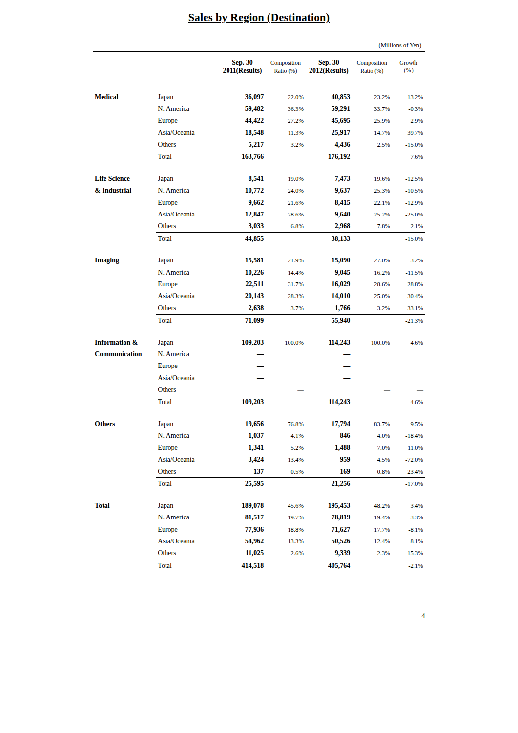Sales by Region (Destination)
(Millions of Yen)
| | | Sep. 30 | Composition | Sep. 30 | Composition | Growth |
| | | 2011(Results) | Ratio (%) | 2012(Results) | Ratio (%) | （%） |
| Medical | Japan | 36,097 | 22.0% | 40,853 | 23.2% | 13.2% |
| | N. America | 59,482 | 36.3% | 59,291 | 33.7% | -0.3% |
| | Europe | 44,422 | 27.2% | 45,695 | 25.9% | 2.9% |
| | Asia/Oceania | 18,548 | 11.3% | 25,917 | 14.7% | 39.7% |
| | Others | 5,217 | 3.2% | 4,436 | 2.5% | -15.0% |
| | Total | 163,766 | | 176,192 | | 7.6% |
| Life Science | Japan | 8,541 | 19.0% | 7,473 | 19.6% | -12.5% |
| & Industrial | N. America | 10,772 | 24.0% | 9,637 | 25.3% | -10.5% |
| | Europe | 9,662 | 21.6% | 8,415 | 22.1% | -12.9% |
| | Asia/Oceania | 12,847 | 28.6% | 9,640 | 25.2% | -25.0% |
| | Others | 3,033 | 6.8% | 2,968 | 7.8% | -2.1% |
| | Total | 44,855 | | 38,133 | | -15.0% |
| Imaging | Japan | 15,581 | 21.9% | 15,090 | 27.0% | -3.2% |
| | N. America | 10,226 | 14.4% | 9,045 | 16.2% | -11.5% |
| | Europe | 22,511 | 31.7% | 16,029 | 28.6% | -28.8% |
| | Asia/Oceania | 20,143 | 28.3% | 14,010 | 25.0% | -30.4% |
| | Others | 2,638 | 3.7% | 1,766 | 3.2% | -33.1% |
| | Total | 71,099 | | 55,940 | | -21.3% |
| Information & | Japan | 109,203 | 100.0% | 114,243 | 100.0% | 4.6% |
| Communication | N. America | — | — | — | — | — |
| | Europe | — | — | — | — | — |
| | Asia/Oceania | — | — | — | — | — |
| | Others | — | — | — | — | — |
| | Total | 109,203 | | 114,243 | | 4.6% |
| Others | Japan | 19,656 | 76.8% | 17,794 | 83.7% | -9.5% |
| | N. America | 1,037 | 4.1% | 846 | 4.0% | -18.4% |
| | Europe | 1,341 | 5.2% | 1,488 | 7.0% | 11.0% |
| | Asia/Oceania | 3,424 | 13.4% | 959 | 4.5% | -72.0% |
| | Others | 137 | 0.5% | 169 | 0.8% | 23.4% |
| | Total | 25,595 | | 21,256 | | -17.0% |
| Total | Japan | 189,078 | 45.6% | 195,453 | 48.2% | 3.4% |
| | N. America | 81,517 | 19.7% | 78,819 | 19.4% | -3.3% |
| | Europe | 77,936 | 18.8% | 71,627 | 17.7% | -8.1% |
| | Asia/Oceania | 54,962 | 13.3% | 50,526 | 12.4% | -8.1% |
| | Others | 11,025 | 2.6% | 9,339 | 2.3% | -15.3% |
| | Total | 414,518 | | 405,764 | | -2.1% |
4